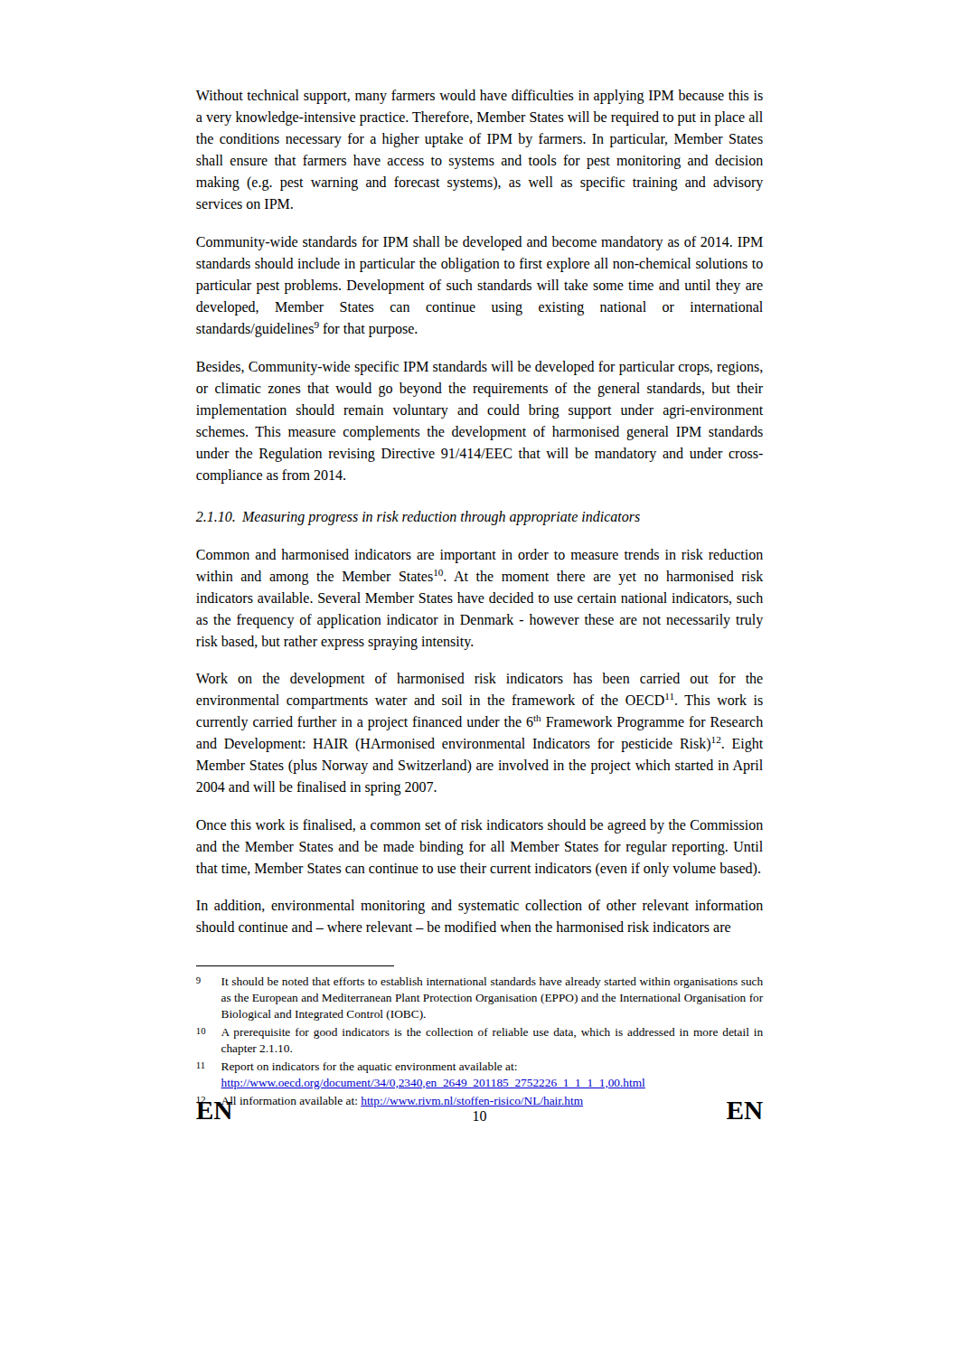Without technical support, many farmers would have difficulties in applying IPM because this is a very knowledge-intensive practice. Therefore, Member States will be required to put in place all the conditions necessary for a higher uptake of IPM by farmers. In particular, Member States shall ensure that farmers have access to systems and tools for pest monitoring and decision making (e.g. pest warning and forecast systems), as well as specific training and advisory services on IPM.
Community-wide standards for IPM shall be developed and become mandatory as of 2014. IPM standards should include in particular the obligation to first explore all non-chemical solutions to particular pest problems. Development of such standards will take some time and until they are developed, Member States can continue using existing national or international standards/guidelines9 for that purpose.
Besides, Community-wide specific IPM standards will be developed for particular crops, regions, or climatic zones that would go beyond the requirements of the general standards, but their implementation should remain voluntary and could bring support under agri-environment schemes. This measure complements the development of harmonised general IPM standards under the Regulation revising Directive 91/414/EEC that will be mandatory and under cross-compliance as from 2014.
2.1.10. Measuring progress in risk reduction through appropriate indicators
Common and harmonised indicators are important in order to measure trends in risk reduction within and among the Member States10. At the moment there are yet no harmonised risk indicators available. Several Member States have decided to use certain national indicators, such as the frequency of application indicator in Denmark - however these are not necessarily truly risk based, but rather express spraying intensity.
Work on the development of harmonised risk indicators has been carried out for the environmental compartments water and soil in the framework of the OECD11. This work is currently carried further in a project financed under the 6th Framework Programme for Research and Development: HAIR (HArmonised environmental Indicators for pesticide Risk)12. Eight Member States (plus Norway and Switzerland) are involved in the project which started in April 2004 and will be finalised in spring 2007.
Once this work is finalised, a common set of risk indicators should be agreed by the Commission and the Member States and be made binding for all Member States for regular reporting. Until that time, Member States can continue to use their current indicators (even if only volume based).
In addition, environmental monitoring and systematic collection of other relevant information should continue and – where relevant – be modified when the harmonised risk indicators are
9
It should be noted that efforts to establish international standards have already started within organisations such as the European and Mediterranean Plant Protection Organisation (EPPO) and the International Organisation for Biological and Integrated Control (IOBC).
10
A prerequisite for good indicators is the collection of reliable use data, which is addressed in more detail in chapter 2.1.10.
11
Report on indicators for the aquatic environment available at:
http://www.oecd.org/document/34/0,2340,en_2649_201185_2752226_1_1_1_1,00.html
12
All information available at: http://www.rivm.nl/stoffen-risico/NL/hair.htm
EN 10 EN